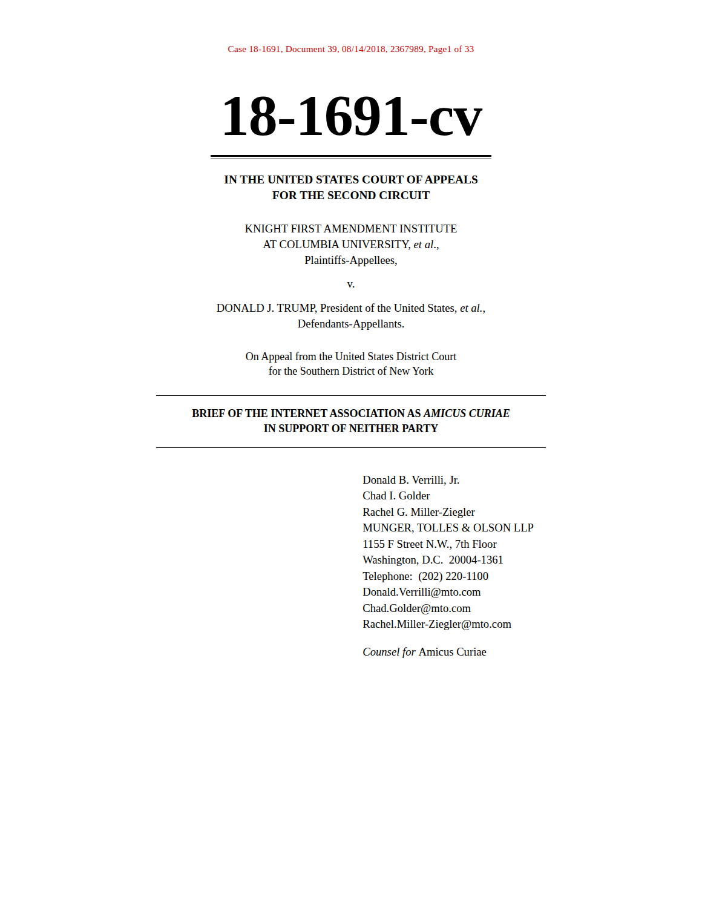Case 18-1691, Document 39, 08/14/2018, 2367989, Page1 of 33
18-1691-cv
IN THE UNITED STATES COURT OF APPEALS
FOR THE SECOND CIRCUIT
KNIGHT FIRST AMENDMENT INSTITUTE
AT COLUMBIA UNIVERSITY, et al.,
Plaintiffs-Appellees,
v.
DONALD J. TRUMP, President of the United States, et al.,
Defendants-Appellants.
On Appeal from the United States District Court
for the Southern District of New York
BRIEF OF THE INTERNET ASSOCIATION AS AMICUS CURIAE
IN SUPPORT OF NEITHER PARTY
Donald B. Verrilli, Jr.
Chad I. Golder
Rachel G. Miller-Ziegler
MUNGER, TOLLES & OLSON LLP
1155 F Street N.W., 7th Floor
Washington, D.C. 20004-1361
Telephone: (202) 220-1100
Donald.Verrilli@mto.com
Chad.Golder@mto.com
Rachel.Miller-Ziegler@mto.com
Counsel for Amicus Curiae